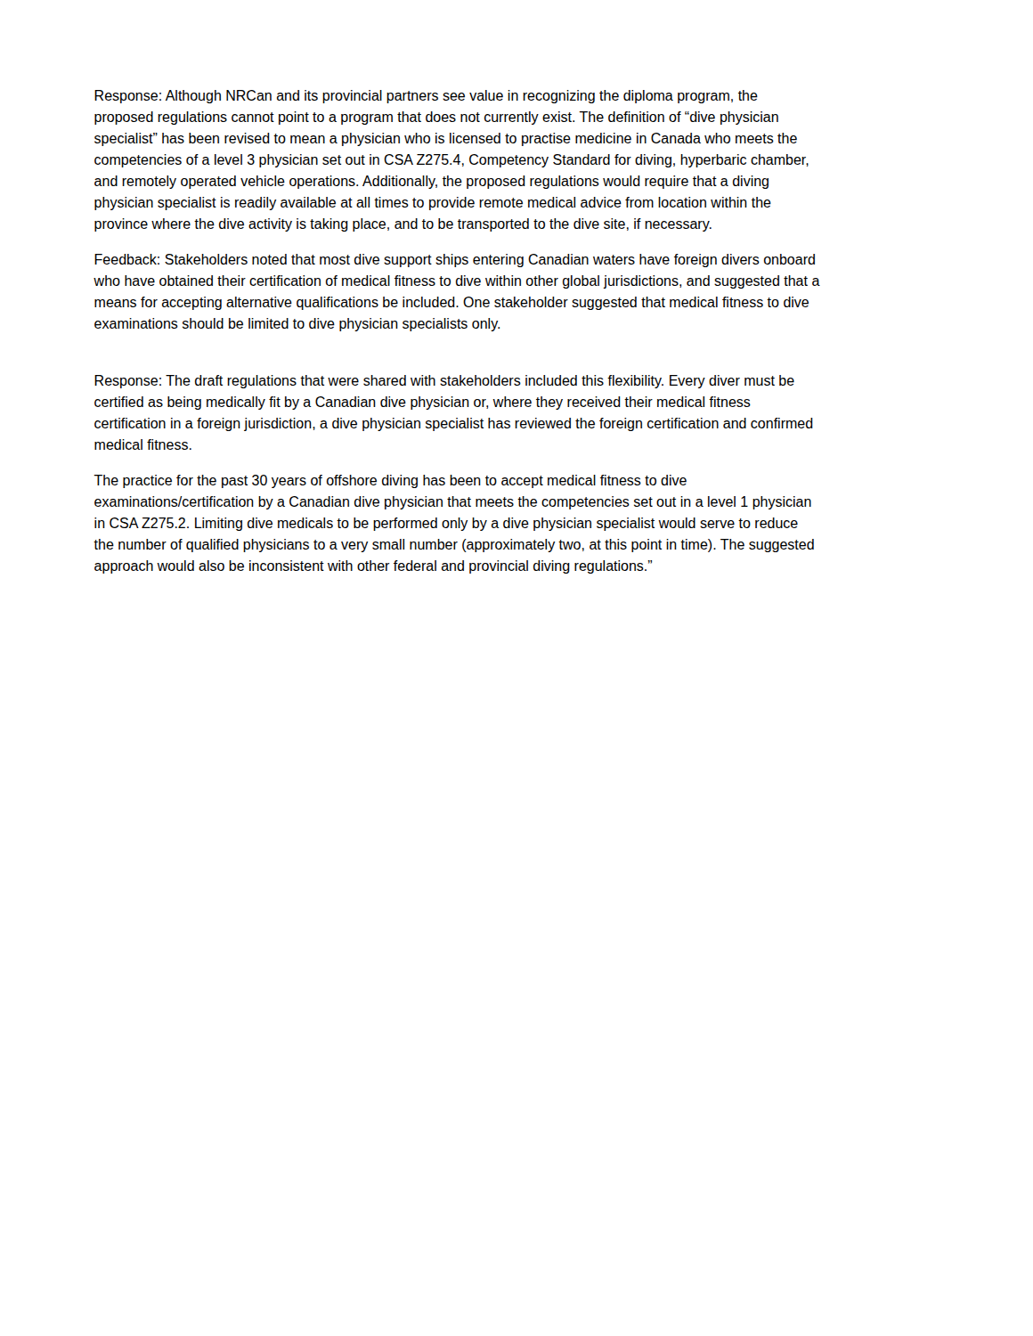Response: Although NRCan and its provincial partners see value in recognizing the diploma program, the proposed regulations cannot point to a program that does not currently exist. The definition of “dive physician specialist” has been revised to mean a physician who is licensed to practise medicine in Canada who meets the competencies of a level 3 physician set out in CSA Z275.4, Competency Standard for diving, hyperbaric chamber, and remotely operated vehicle operations. Additionally, the proposed regulations would require that a diving physician specialist is readily available at all times to provide remote medical advice from location within the province where the dive activity is taking place, and to be transported to the dive site, if necessary.
Feedback: Stakeholders noted that most dive support ships entering Canadian waters have foreign divers onboard who have obtained their certification of medical fitness to dive within other global jurisdictions, and suggested that a means for accepting alternative qualifications be included. One stakeholder suggested that medical fitness to dive examinations should be limited to dive physician specialists only.
Response: The draft regulations that were shared with stakeholders included this flexibility. Every diver must be certified as being medically fit by a Canadian dive physician or, where they received their medical fitness certification in a foreign jurisdiction, a dive physician specialist has reviewed the foreign certification and confirmed medical fitness.
The practice for the past 30 years of offshore diving has been to accept medical fitness to dive examinations/certification by a Canadian dive physician that meets the competencies set out in a level 1 physician in CSA Z275.2. Limiting dive medicals to be performed only by a dive physician specialist would serve to reduce the number of qualified physicians to a very small number (approximately two, at this point in time). The suggested approach would also be inconsistent with other federal and provincial diving regulations.”